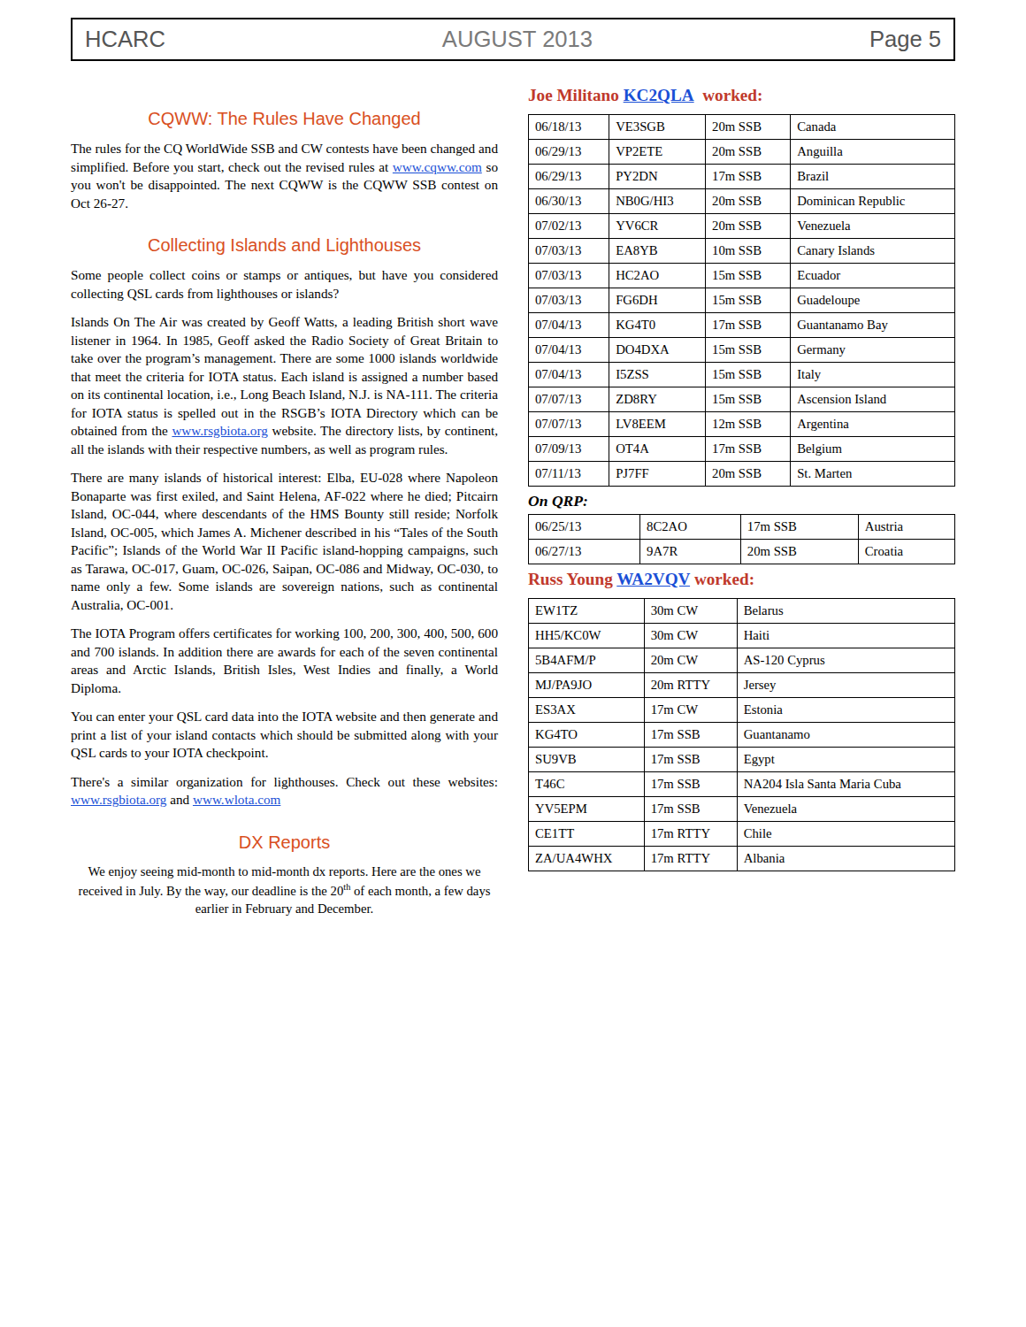HCARC AUGUST 2013 Page 5
CQWW: The Rules Have Changed
The rules for the CQ WorldWide SSB and CW contests have been changed and simplified. Before you start, check out the revised rules at www.cqww.com so you won't be disappointed. The next CQWW is the CQWW SSB contest on Oct 26-27.
Collecting Islands and Lighthouses
Some people collect coins or stamps or antiques, but have you considered collecting QSL cards from lighthouses or islands?
Islands On The Air was created by Geoff Watts, a leading British short wave listener in 1964. In 1985, Geoff asked the Radio Society of Great Britain to take over the program’s management. There are some 1000 islands worldwide that meet the criteria for IOTA status. Each island is assigned a number based on its continental location, i.e., Long Beach Island, N.J. is NA-111. The criteria for IOTA status is spelled out in the RSGB’s IOTA Directory which can be obtained from the www.rsgbiota.org website. The directory lists, by continent, all the islands with their respective numbers, as well as program rules.
There are many islands of historical interest: Elba, EU-028 where Napoleon Bonaparte was first exiled, and Saint Helena, AF-022 where he died; Pitcairn Island, OC-044, where descendants of the HMS Bounty still reside; Norfolk Island, OC-005, which James A. Michener described in his “Tales of the South Pacific”; Islands of the World War II Pacific island-hopping campaigns, such as Tarawa, OC-017, Guam, OC-026, Saipan, OC-086 and Midway, OC-030, to name only a few. Some islands are sovereign nations, such as continental Australia, OC-001.
The IOTA Program offers certificates for working 100, 200, 300, 400, 500, 600 and 700 islands. In addition there are awards for each of the seven continental areas and Arctic Islands, British Isles, West Indies and finally, a World Diploma.
You can enter your QSL card data into the IOTA website and then generate and print a list of your island contacts which should be submitted along with your QSL cards to your IOTA checkpoint.
There's a similar organization for lighthouses. Check out these websites: www.rsgbiota.org and www.wlota.com
DX Reports
We enjoy seeing mid-month to mid-month dx reports. Here are the ones we received in July. By the way, our deadline is the 20th of each month, a few days earlier in February and December.
Joe Militano KC2QLA worked:
| 06/18/13 | VE3SGB | 20m SSB | Canada |
| 06/29/13 | VP2ETE | 20m SSB | Anguilla |
| 06/29/13 | PY2DN | 17m SSB | Brazil |
| 06/30/13 | NB0G/HI3 | 20m SSB | Dominican Republic |
| 07/02/13 | YV6CR | 20m SSB | Venezuela |
| 07/03/13 | EA8YB | 10m SSB | Canary Islands |
| 07/03/13 | HC2AO | 15m SSB | Ecuador |
| 07/03/13 | FG6DH | 15m SSB | Guadeloupe |
| 07/04/13 | KG4T0 | 17m SSB | Guantanamo Bay |
| 07/04/13 | DO4DXA | 15m SSB | Germany |
| 07/04/13 | I5ZSS | 15m SSB | Italy |
| 07/07/13 | ZD8RY | 15m SSB | Ascension Island |
| 07/07/13 | LV8EEM | 12m SSB | Argentina |
| 07/09/13 | OT4A | 17m SSB | Belgium |
| 07/11/13 | PJ7FF | 20m SSB | St. Marten |
On QRP:
| 06/25/13 | 8C2AO | 17m SSB | Austria |
| 06/27/13 | 9A7R | 20m SSB | Croatia |
Russ Young WA2VQV worked:
| EW1TZ | 30m CW | Belarus |
| HH5/KC0W | 30m CW | Haiti |
| 5B4AFM/P | 20m CW | AS-120 Cyprus |
| MJ/PA9JO | 20m RTTY | Jersey |
| ES3AX | 17m CW | Estonia |
| KG4TO | 17m SSB | Guantanamo |
| SU9VB | 17m SSB | Egypt |
| T46C | 17m SSB | NA204 Isla Santa Maria Cuba |
| YV5EPM | 17m SSB | Venezuela |
| CE1TT | 17m RTTY | Chile |
| ZA/UA4WHX | 17m RTTY | Albania |